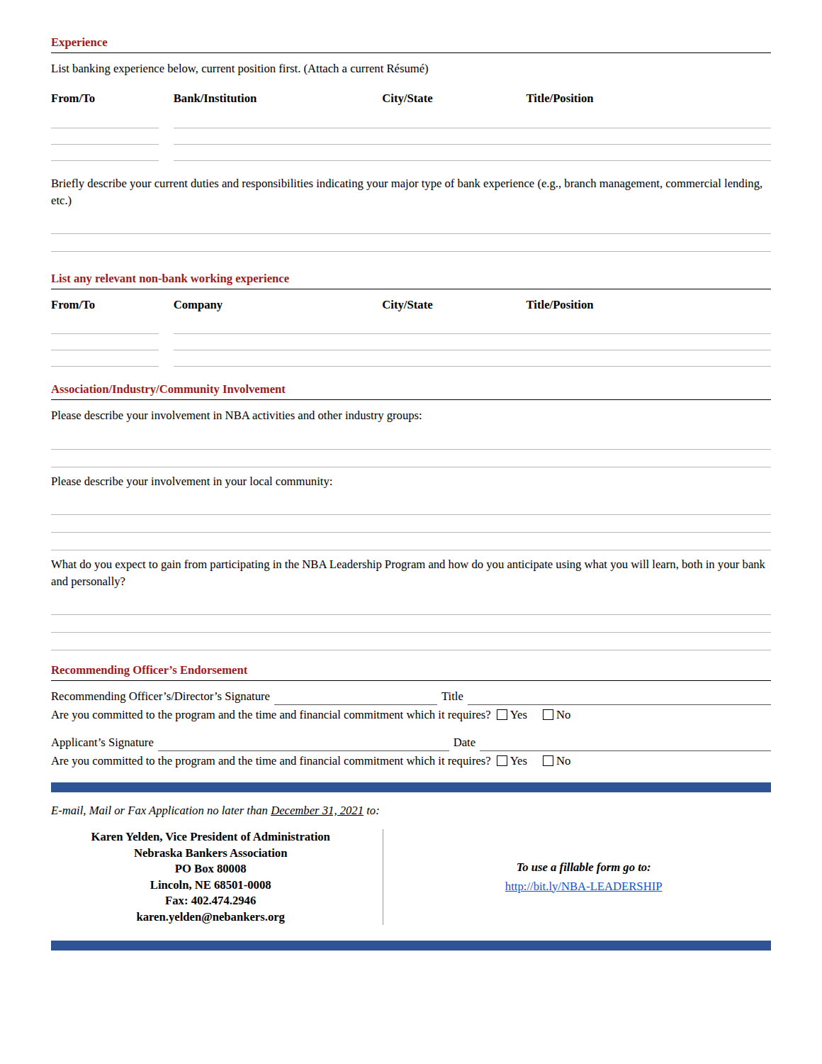Experience
List banking experience below, current position first. (Attach a current Résumé)
| From/To | Bank/Institution | City/State | Title/Position |
| --- | --- | --- | --- |
Briefly describe your current duties and responsibilities indicating your major type of bank experience (e.g., branch management, commercial lending, etc.)
List any relevant non-bank working experience
| From/To | Company | City/State | Title/Position |
| --- | --- | --- | --- |
Association/Industry/Community Involvement
Please describe your involvement in NBA activities and other industry groups:
Please describe your involvement in your local community:
What do you expect to gain from participating in the NBA Leadership Program and how do you anticipate using what you will learn, both in your bank and personally?
Recommending Officer’s Endorsement
Recommending Officer’s/Director’s Signature Title
Are you committed to the program and the time and financial commitment which it requires? Yes No
Applicant’s Signature Date
Are you committed to the program and the time and financial commitment which it requires? Yes No
E-mail, Mail or Fax Application no later than December 31, 2021 to:
Karen Yelden, Vice President of Administration
Nebraska Bankers Association
PO Box 80008
Lincoln, NE 68501-0008
Fax: 402.474.2946
karen.yelden@nebankers.org
To use a fillable form go to:
http://bit.ly/NBA-LEADERSHIP